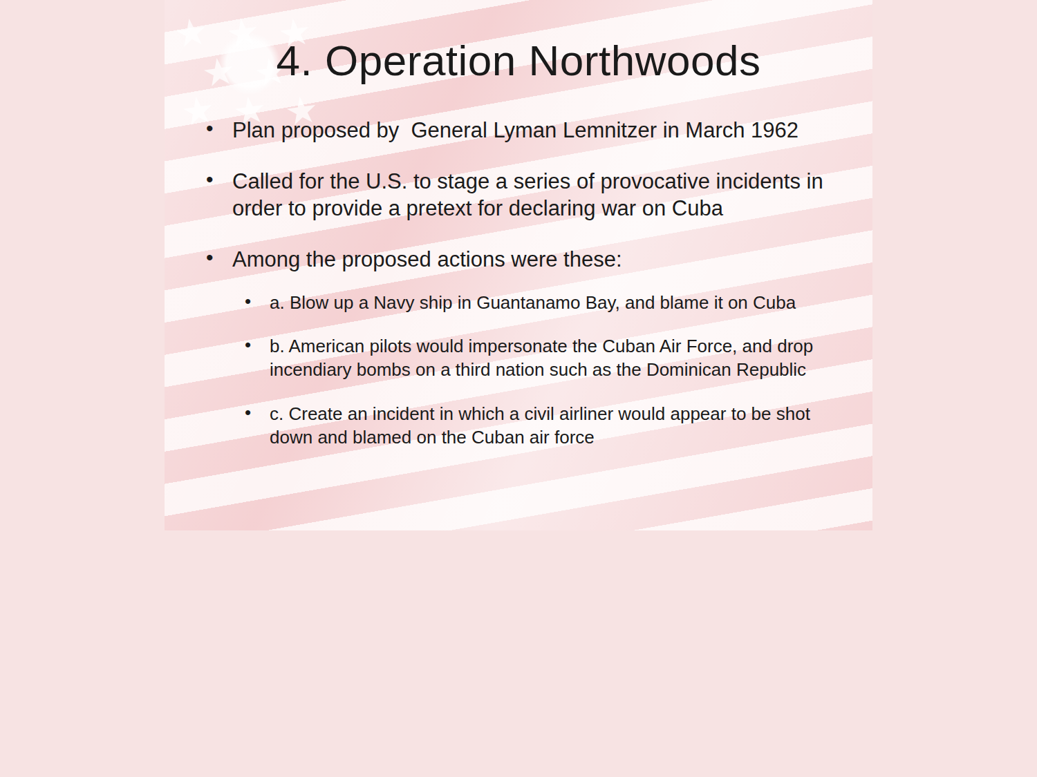★ ★ ★
★ ★
★ ★ ★
4. Operation Northwoods
Plan proposed by General Lyman Lemnitzer in March 1962
Called for the U.S. to stage a series of provocative incidents in order to provide a pretext for declaring war on Cuba
Among the proposed actions were these:
a. Blow up a Navy ship in Guantanamo Bay, and blame it on Cuba
b. American pilots would impersonate the Cuban Air Force, and drop incendiary bombs on a third nation such as the Dominican Republic
c. Create an incident in which a civil airliner would appear to be shot down and blamed on the Cuban air force